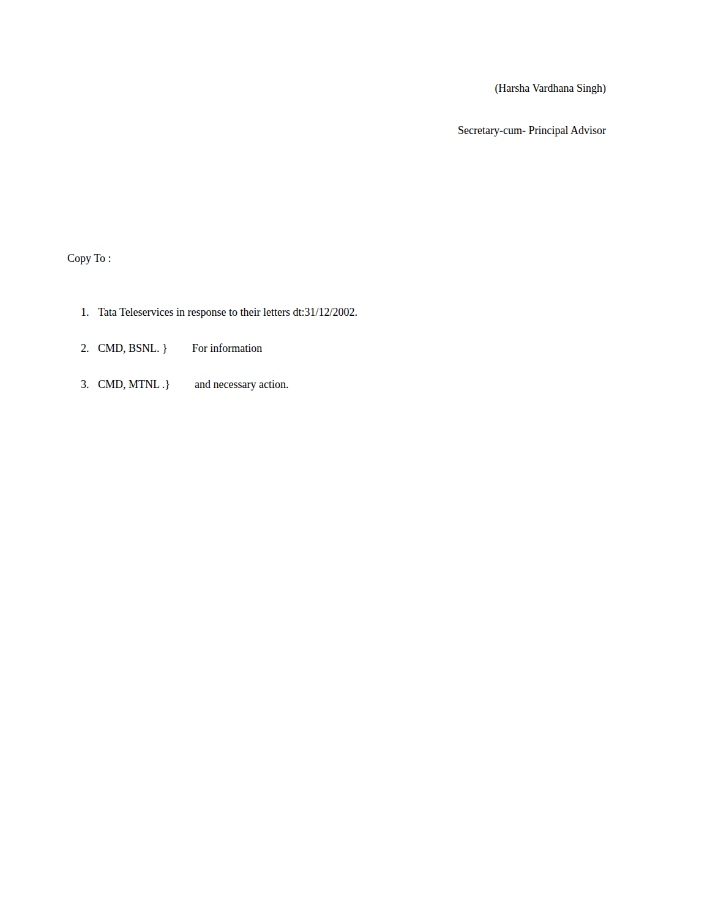(Harsha Vardhana Singh)
Secretary-cum- Principal Advisor
Copy To :
Tata Teleservices in response to their letters dt:31/12/2002.
CMD, BSNL. } For information
CMD, MTNL .} and necessary action.